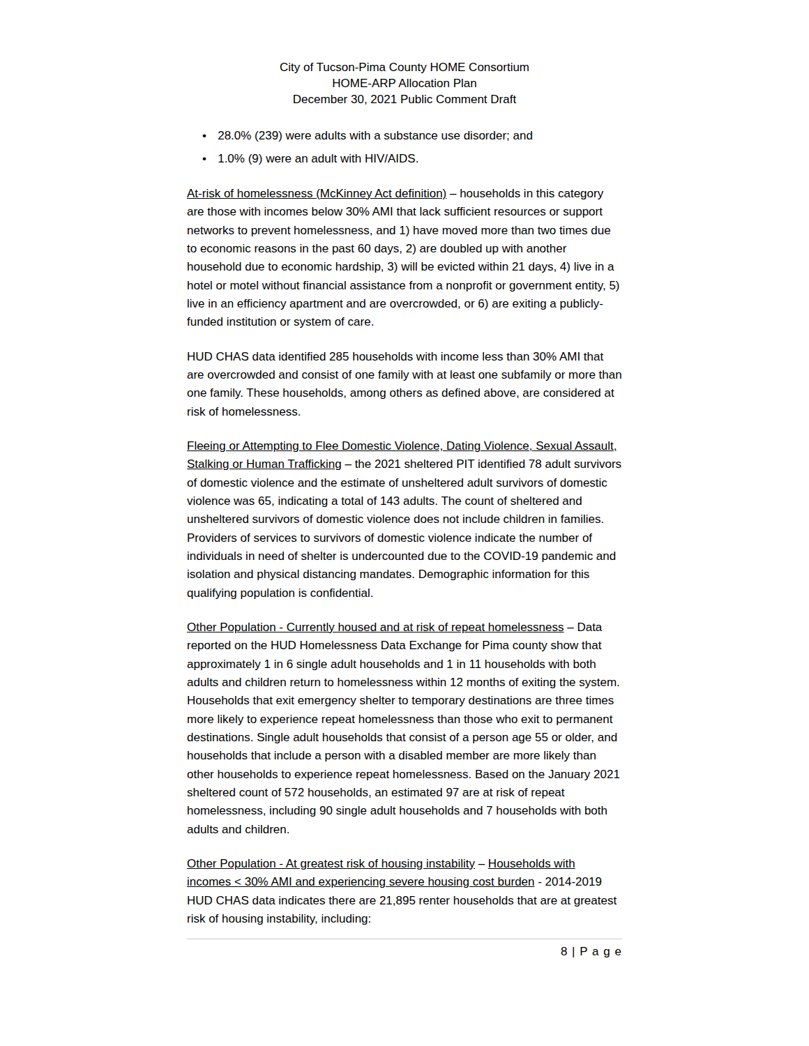City of Tucson-Pima County HOME Consortium
HOME-ARP Allocation Plan
December 30, 2021 Public Comment Draft
28.0% (239) were adults with a substance use disorder; and
1.0% (9) were an adult with HIV/AIDS.
At-risk of homelessness (McKinney Act definition) – households in this category are those with incomes below 30% AMI that lack sufficient resources or support networks to prevent homelessness, and 1) have moved more than two times due to economic reasons in the past 60 days, 2) are doubled up with another household due to economic hardship, 3) will be evicted within 21 days, 4) live in a hotel or motel without financial assistance from a nonprofit or government entity, 5) live in an efficiency apartment and are overcrowded, or 6) are exiting a publicly-funded institution or system of care.
HUD CHAS data identified 285 households with income less than 30% AMI that are overcrowded and consist of one family with at least one subfamily or more than one family. These households, among others as defined above, are considered at risk of homelessness.
Fleeing or Attempting to Flee Domestic Violence, Dating Violence, Sexual Assault, Stalking or Human Trafficking – the 2021 sheltered PIT identified 78 adult survivors of domestic violence and the estimate of unsheltered adult survivors of domestic violence was 65, indicating a total of 143 adults. The count of sheltered and unsheltered survivors of domestic violence does not include children in families. Providers of services to survivors of domestic violence indicate the number of individuals in need of shelter is undercounted due to the COVID-19 pandemic and isolation and physical distancing mandates. Demographic information for this qualifying population is confidential.
Other Population - Currently housed and at risk of repeat homelessness – Data reported on the HUD Homelessness Data Exchange for Pima county show that approximately 1 in 6 single adult households and 1 in 11 households with both adults and children return to homelessness within 12 months of exiting the system. Households that exit emergency shelter to temporary destinations are three times more likely to experience repeat homelessness than those who exit to permanent destinations. Single adult households that consist of a person age 55 or older, and households that include a person with a disabled member are more likely than other households to experience repeat homelessness. Based on the January 2021 sheltered count of 572 households, an estimated 97 are at risk of repeat homelessness, including 90 single adult households and 7 households with both adults and children.
Other Population - At greatest risk of housing instability – Households with incomes < 30% AMI and experiencing severe housing cost burden - 2014-2019 HUD CHAS data indicates there are 21,895 renter households that are at greatest risk of housing instability, including:
8 | P a g e